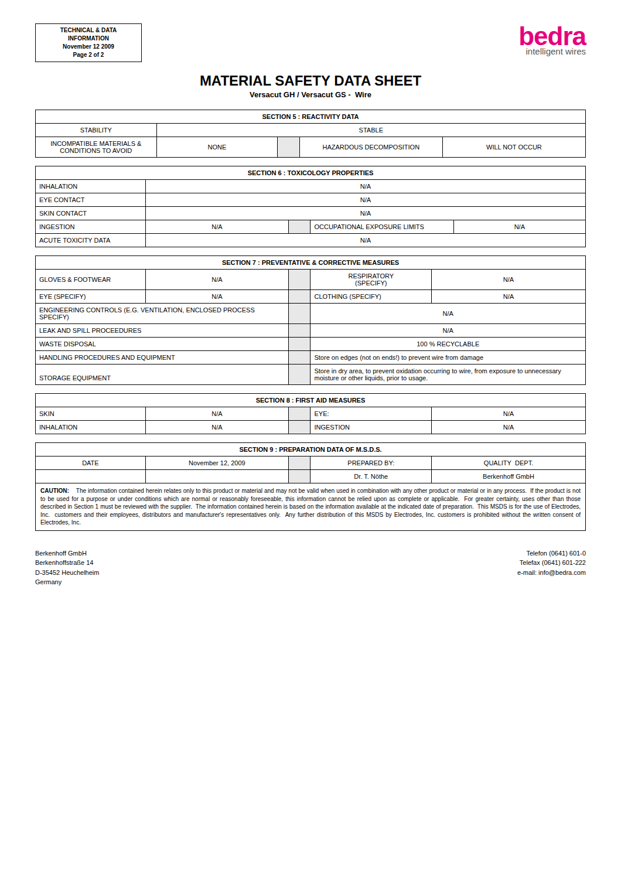TECHNICAL & DATA
INFORMATION
November 12 2009
Page 2 of 2
bedra
intelligent wires
MATERIAL SAFETY DATA SHEET
Versacut GH / Versacut GS - Wire
| SECTION 5 : REACTIVITY DATA |
| --- |
| STABILITY | STABLE |
| INCOMPATIBLE MATERIALS & CONDITIONS TO AVOID | NONE | | HAZARDOUS DECOMPOSITION | WILL NOT OCCUR |
| SECTION 6 : TOXICOLOGY PROPERTIES |
| --- |
| INHALATION | N/A |
| EYE CONTACT | N/A |
| SKIN CONTACT | N/A |
| INGESTION | N/A | | OCCUPATIONAL EXPOSURE LIMITS | N/A |
| ACUTE TOXICITY DATA | N/A |
| SECTION 7 : PREVENTATIVE & CORRECTIVE MEASURES |
| --- |
| GLOVES & FOOTWEAR | N/A | | RESPIRATORY (SPECIFY) | N/A |
| EYE (SPECIFY) | N/A | | CLOTHING (SPECIFY) | N/A |
| ENGINEERING CONTROLS (E.G. VENTILATION, ENCLOSED PROCESS SPECIFY) | | N/A |
| LEAK AND SPILL PROCEEDURES | | N/A |
| WASTE DISPOSAL | | 100 % RECYCLABLE |
| HANDLING PROCEDURES AND EQUIPMENT | | Store on edges (not on ends!) to prevent wire from damage |
| STORAGE EQUIPMENT | | Store in dry area, to prevent oxidation occurring to wire, from exposure to unnecessary moisture or other liquids, prior to usage. |
| SECTION 8 : FIRST AID MEASURES |
| --- |
| SKIN | N/A | | EYE: | N/A |
| INHALATION | N/A | | INGESTION | N/A |
| SECTION 9 : PREPARATION DATA OF M.S.D.S. |
| --- |
| DATE | November 12, 2009 | | PREPARED BY: | QUALITY DEPT. |
| | | | Dr. T. Nöthe | Berkenhoff GmbH |
CAUTION: The information contained herein relates only to this product or material and may not be valid when used in combination with any other product or material or in any process. If the product is not to be used for a purpose or under conditions which are normal or reasonably foreseeable, this information cannot be relied upon as complete or applicable. For greater certainty, uses other than those described in Section 1 must be reviewed with the supplier. The information contained herein is based on the information available at the indicated date of preparation. This MSDS is for the use of Electrodes, Inc. customers and their employees, distributors and manufacturer's representatives only. Any further distribution of this MSDS by Electrodes, Inc. customers is prohibited without the written consent of Electrodes, Inc.
Berkenhoff GmbH
Berkenhoffstraße 14
D-35452 Heuchelheim
Germany
Telefon (0641) 601-0
Telefax (0641) 601-222
e-mail: info@bedra.com